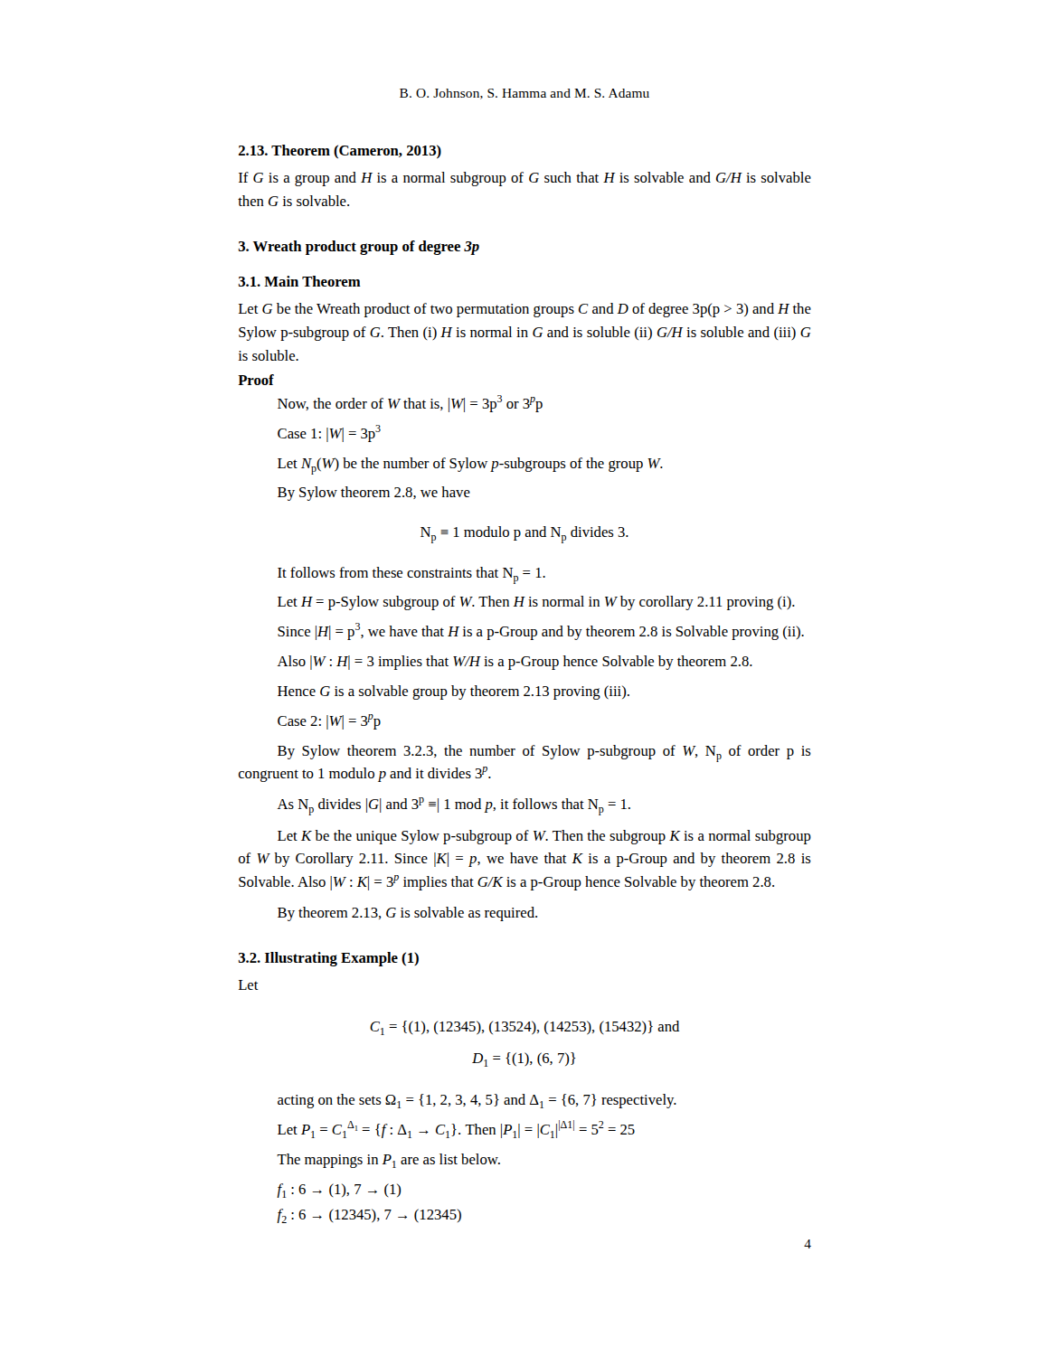B. O. Johnson, S. Hamma and M. S. Adamu
2.13. Theorem (Cameron, 2013)
If G is a group and H is a normal subgroup of G such that H is solvable and G/H is solvable then G is solvable.
3. Wreath product group of degree 3p
3.1. Main Theorem
Let G be the Wreath product of two permutation groups C and D of degree 3p(p > 3) and H the Sylow p-subgroup of G. Then (i) H is normal in G and is soluble (ii) G/H is soluble and (iii) G is soluble.
Proof
Now, the order of W that is, |W| = 3p3 or 3pp
Case 1: |W| = 3p3
Let Np(W) be the number of Sylow p-subgroups of the group W.
By Sylow theorem 2.8, we have
Np ≡ 1 modulo p and Np divides 3.
It follows from these constraints that Np = 1.
Let H = p-Sylow subgroup of W. Then H is normal in W by corollary 2.11 proving (i).
Since |H| = p3, we have that H is a p-Group and by theorem 2.8 is Solvable proving (ii).
Also |W : H| = 3 implies that W/H is a p-Group hence Solvable by theorem 2.8.
Hence G is a solvable group by theorem 2.13 proving (iii).
Case 2: |W| = 3pp
By Sylow theorem 3.2.3, the number of Sylow p-subgroup of W, Np of order p is congruent to 1 modulo p and it divides 3p.
As Np divides |G| and 3p ≡| 1 mod p, it follows that Np = 1.
Let K be the unique Sylow p-subgroup of W. Then the subgroup K is a normal subgroup of W by Corollary 2.11. Since |K| = p, we have that K is a p-Group and by theorem 2.8 is Solvable. Also |W : K| = 3p implies that G/K is a p-Group hence Solvable by theorem 2.8.
By theorem 2.13, G is solvable as required.
3.2. Illustrating Example (1)
Let
C1 = {(1), (12345), (13524), (14253), (15432)} and
D1 = {(1), (6, 7)}
acting on the sets Ω1 = {1, 2, 3, 4, 5} and Δ1 = {6, 7} respectively.
Let P1 = C1Δ1 = {f : Δ1 → C1}. Then |P1| = |C1||Δ1| = 52 = 25
The mappings in P1 are as list below.
f1 : 6 → (1), 7 → (1)
f2 : 6 → (12345), 7 → (12345)
4